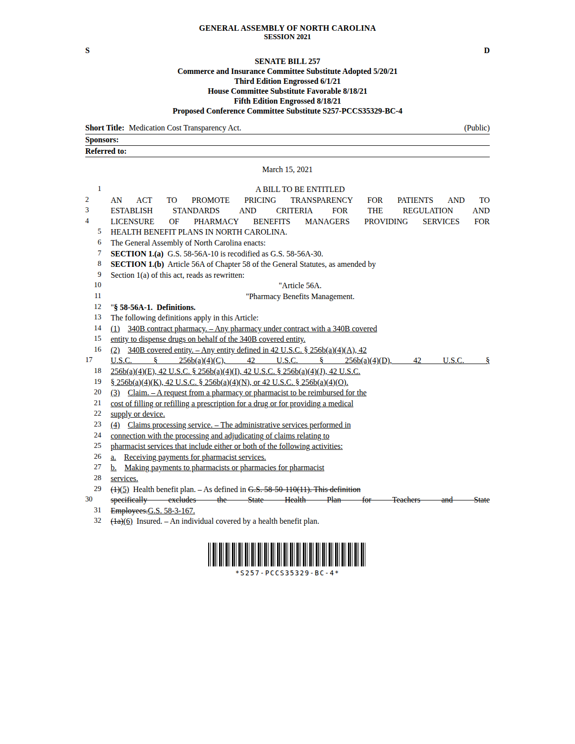GENERAL ASSEMBLY OF NORTH CAROLINA
SESSION 2021
S D
SENATE BILL 257
Commerce and Insurance Committee Substitute Adopted 5/20/21
Third Edition Engrossed 6/1/21
House Committee Substitute Favorable 8/18/21
Fifth Edition Engrossed 8/18/21
Proposed Conference Committee Substitute S257-PCCS35329-BC-4
| Short Title: | Medication Cost Transparency Act. | (Public) |
| Sponsors: | |
| Referred to: | |
March 15, 2021
A BILL TO BE ENTITLED
AN ACT TO PROMOTE PRICING TRANSPARENCY FOR PATIENTS AND TO
ESTABLISH STANDARDS AND CRITERIA FOR THE REGULATION AND
LICENSURE OF PHARMACY BENEFITS MANAGERS PROVIDING SERVICES FOR
HEALTH BENEFIT PLANS IN NORTH CAROLINA.
The General Assembly of North Carolina enacts:
SECTION 1.(a) G.S. 58-56A-10 is recodified as G.S. 58-56A-30.
SECTION 1.(b) Article 56A of Chapter 58 of the General Statutes, as amended by
Section 1(a) of this act, reads as rewritten:
"Article 56A.
"Pharmacy Benefits Management.
"§ 58-56A-1. Definitions.
The following definitions apply in this Article:
(1) 340B contract pharmacy. – Any pharmacy under contract with a 340B covered
entity to dispense drugs on behalf of the 340B covered entity.
(2) 340B covered entity. – Any entity defined in 42 U.S.C. § 256b(a)(4)(A), 42
U.S.C. § 256b(a)(4)(C), 42 U.S.C. § 256b(a)(4)(D), 42 U.S.C. §
256b(a)(4)(E), 42 U.S.C. § 256b(a)(4)(I), 42 U.S.C. § 256b(a)(4)(J), 42 U.S.C.
§ 256b(a)(4)(K), 42 U.S.C. § 256b(a)(4)(N), or 42 U.S.C. § 256b(a)(4)(O).
(3) Claim. – A request from a pharmacy or pharmacist to be reimbursed for the
cost of filling or refilling a prescription for a drug or for providing a medical
supply or device.
(4) Claims processing service. – The administrative services performed in
connection with the processing and adjudicating of claims relating to
pharmacist services that include either or both of the following activities:
a. Receiving payments for pharmacist services.
b. Making payments to pharmacists or pharmacies for pharmacist
services.
(1)(5) Health benefit plan. – As defined in G.S. 58-50-110(11). This definition
specifically excludes the State Health Plan for Teachers and State
Employees.G.S. 58-3-167.
(1a)(6) Insured. – An individual covered by a health benefit plan.
*S257-PCCS35329-BC-4*